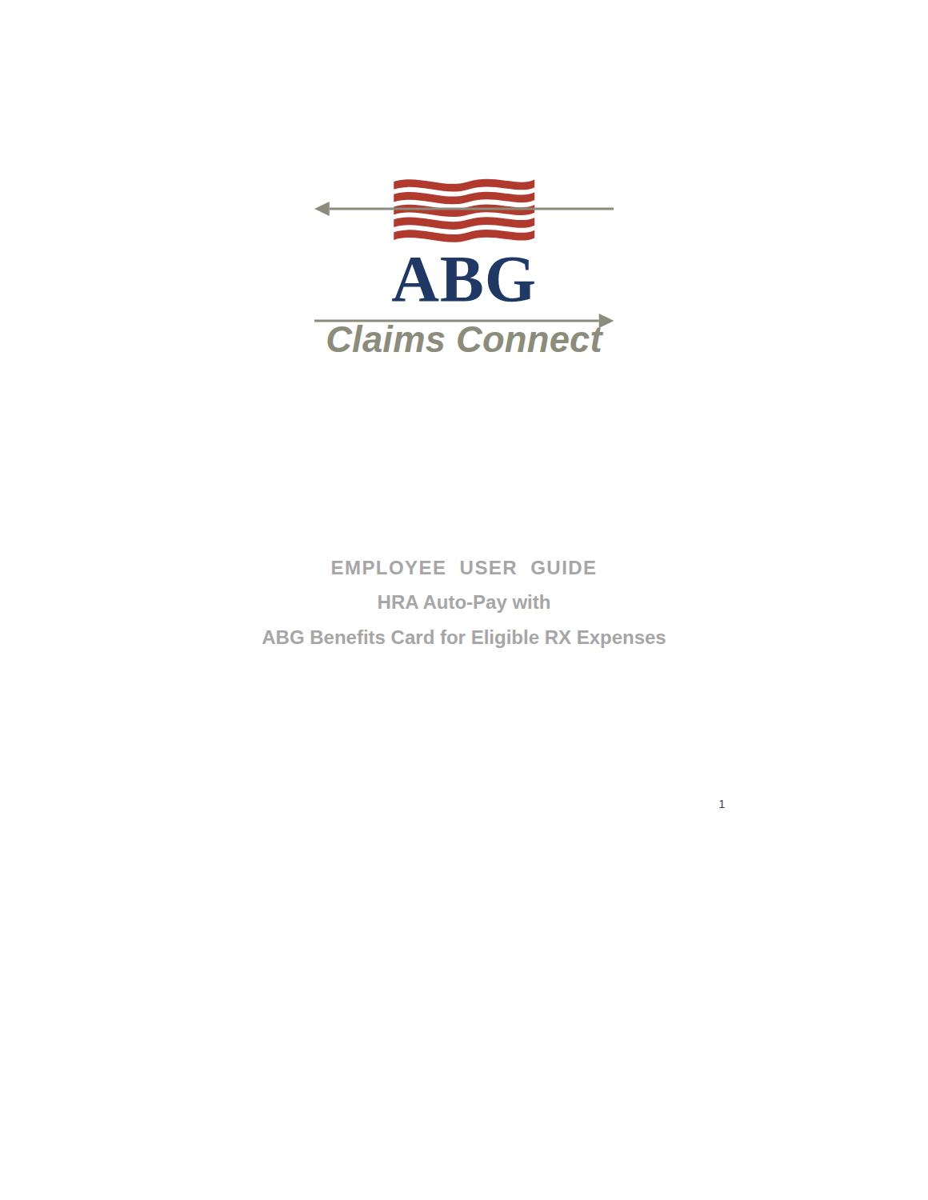ABG
Claims Connect
EMPLOYEE USER GUIDE
HRA Auto-Pay with
ABG Benefits Card for Eligible RX Expenses
1